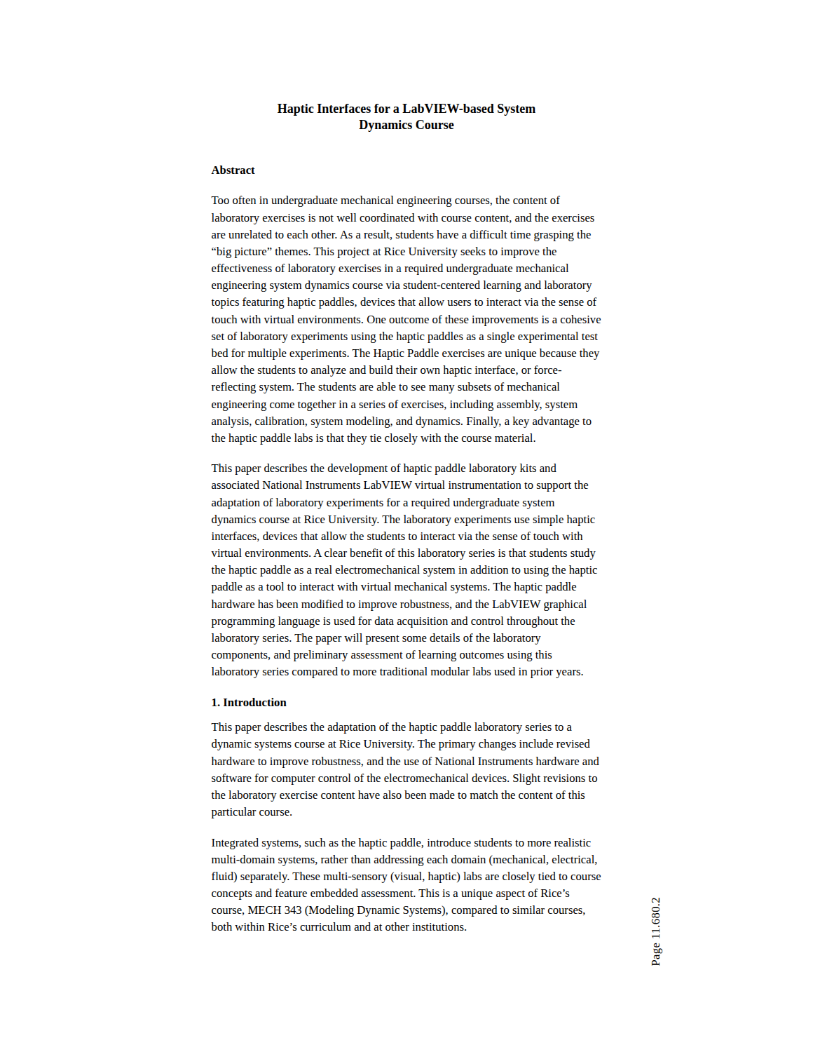Haptic Interfaces for a LabVIEW-based System
Dynamics Course
Abstract
Too often in undergraduate mechanical engineering courses, the content of laboratory exercises is not well coordinated with course content, and the exercises are unrelated to each other. As a result, students have a difficult time grasping the “big picture” themes. This project at Rice University seeks to improve the effectiveness of laboratory exercises in a required undergraduate mechanical engineering system dynamics course via student-centered learning and laboratory topics featuring haptic paddles, devices that allow users to interact via the sense of touch with virtual environments. One outcome of these improvements is a cohesive set of laboratory experiments using the haptic paddles as a single experimental test bed for multiple experiments. The Haptic Paddle exercises are unique because they allow the students to analyze and build their own haptic interface, or force-reflecting system. The students are able to see many subsets of mechanical engineering come together in a series of exercises, including assembly, system analysis, calibration, system modeling, and dynamics. Finally, a key advantage to the haptic paddle labs is that they tie closely with the course material.
This paper describes the development of haptic paddle laboratory kits and associated National Instruments LabVIEW virtual instrumentation to support the adaptation of laboratory experiments for a required undergraduate system dynamics course at Rice University. The laboratory experiments use simple haptic interfaces, devices that allow the students to interact via the sense of touch with virtual environments. A clear benefit of this laboratory series is that students study the haptic paddle as a real electromechanical system in addition to using the haptic paddle as a tool to interact with virtual mechanical systems. The haptic paddle hardware has been modified to improve robustness, and the LabVIEW graphical programming language is used for data acquisition and control throughout the laboratory series. The paper will present some details of the laboratory components, and preliminary assessment of learning outcomes using this laboratory series compared to more traditional modular labs used in prior years.
1. Introduction
This paper describes the adaptation of the haptic paddle laboratory series to a dynamic systems course at Rice University. The primary changes include revised hardware to improve robustness, and the use of National Instruments hardware and software for computer control of the electromechanical devices. Slight revisions to the laboratory exercise content have also been made to match the content of this particular course.
Integrated systems, such as the haptic paddle, introduce students to more realistic multi-domain systems, rather than addressing each domain (mechanical, electrical, fluid) separately. These multi-sensory (visual, haptic) labs are closely tied to course concepts and feature embedded assessment. This is a unique aspect of Rice’s course, MECH 343 (Modeling Dynamic Systems), compared to similar courses, both within Rice’s curriculum and at other institutions.
Page 11.680.2